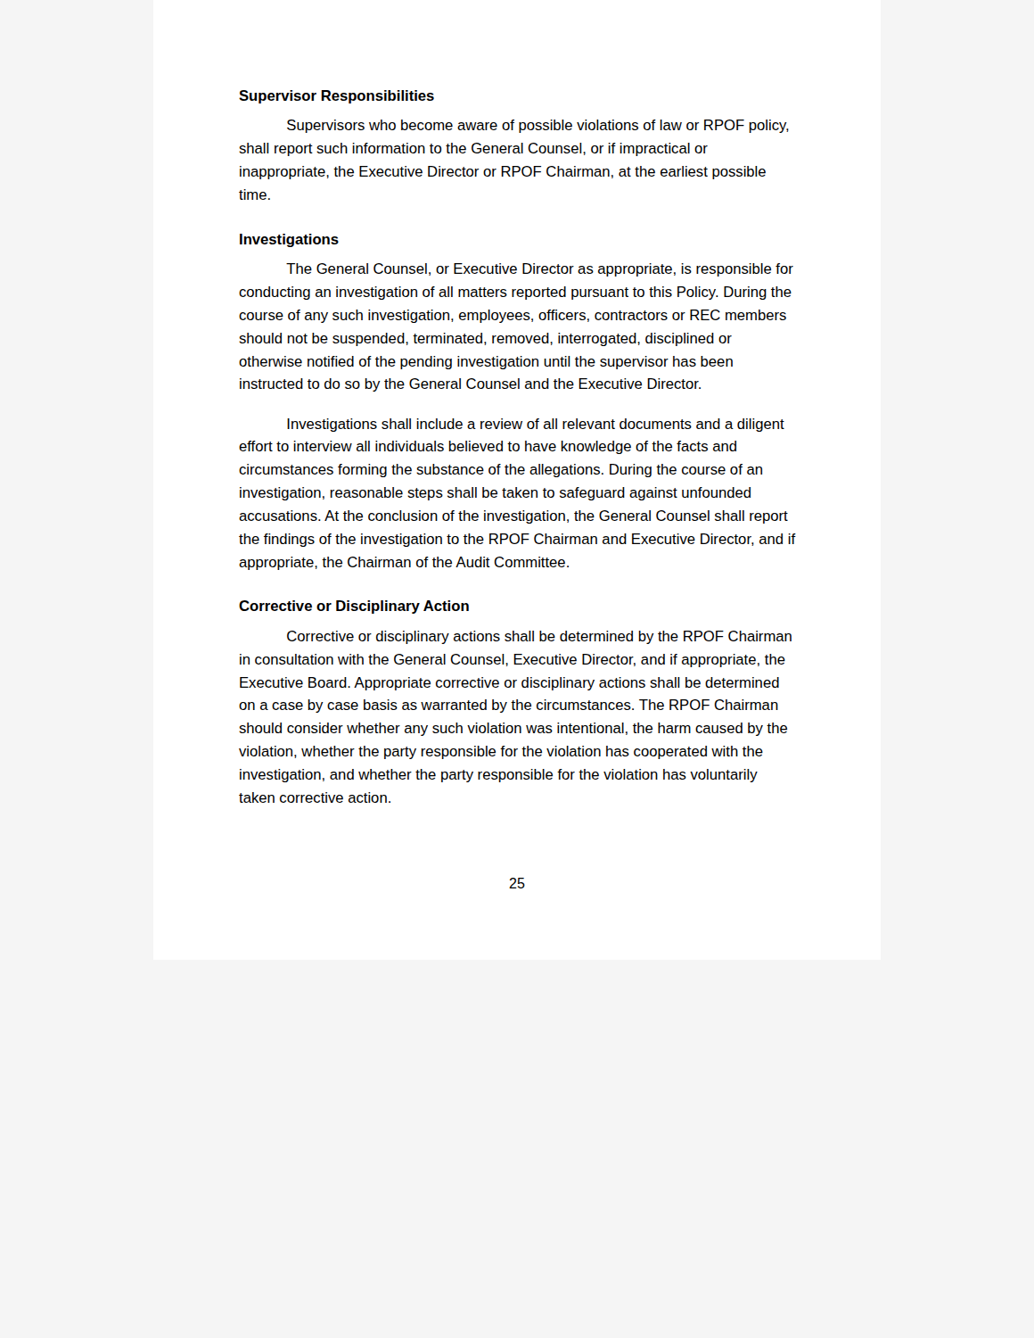Supervisor Responsibilities
Supervisors who become aware of possible violations of law or RPOF policy, shall report such information to the General Counsel, or if impractical or inappropriate, the Executive Director or RPOF Chairman, at the earliest possible time.
Investigations
The General Counsel, or Executive Director as appropriate, is responsible for conducting an investigation of all matters reported pursuant to this Policy. During the course of any such investigation, employees, officers, contractors or REC members should not be suspended, terminated, removed, interrogated, disciplined or otherwise notified of the pending investigation until the supervisor has been instructed to do so by the General Counsel and the Executive Director.
Investigations shall include a review of all relevant documents and a diligent effort to interview all individuals believed to have knowledge of the facts and circumstances forming the substance of the allegations. During the course of an investigation, reasonable steps shall be taken to safeguard against unfounded accusations. At the conclusion of the investigation, the General Counsel shall report the findings of the investigation to the RPOF Chairman and Executive Director, and if appropriate, the Chairman of the Audit Committee.
Corrective or Disciplinary Action
Corrective or disciplinary actions shall be determined by the RPOF Chairman in consultation with the General Counsel, Executive Director, and if appropriate, the Executive Board. Appropriate corrective or disciplinary actions shall be determined on a case by case basis as warranted by the circumstances. The RPOF Chairman should consider whether any such violation was intentional, the harm caused by the violation, whether the party responsible for the violation has cooperated with the investigation, and whether the party responsible for the violation has voluntarily taken corrective action.
25